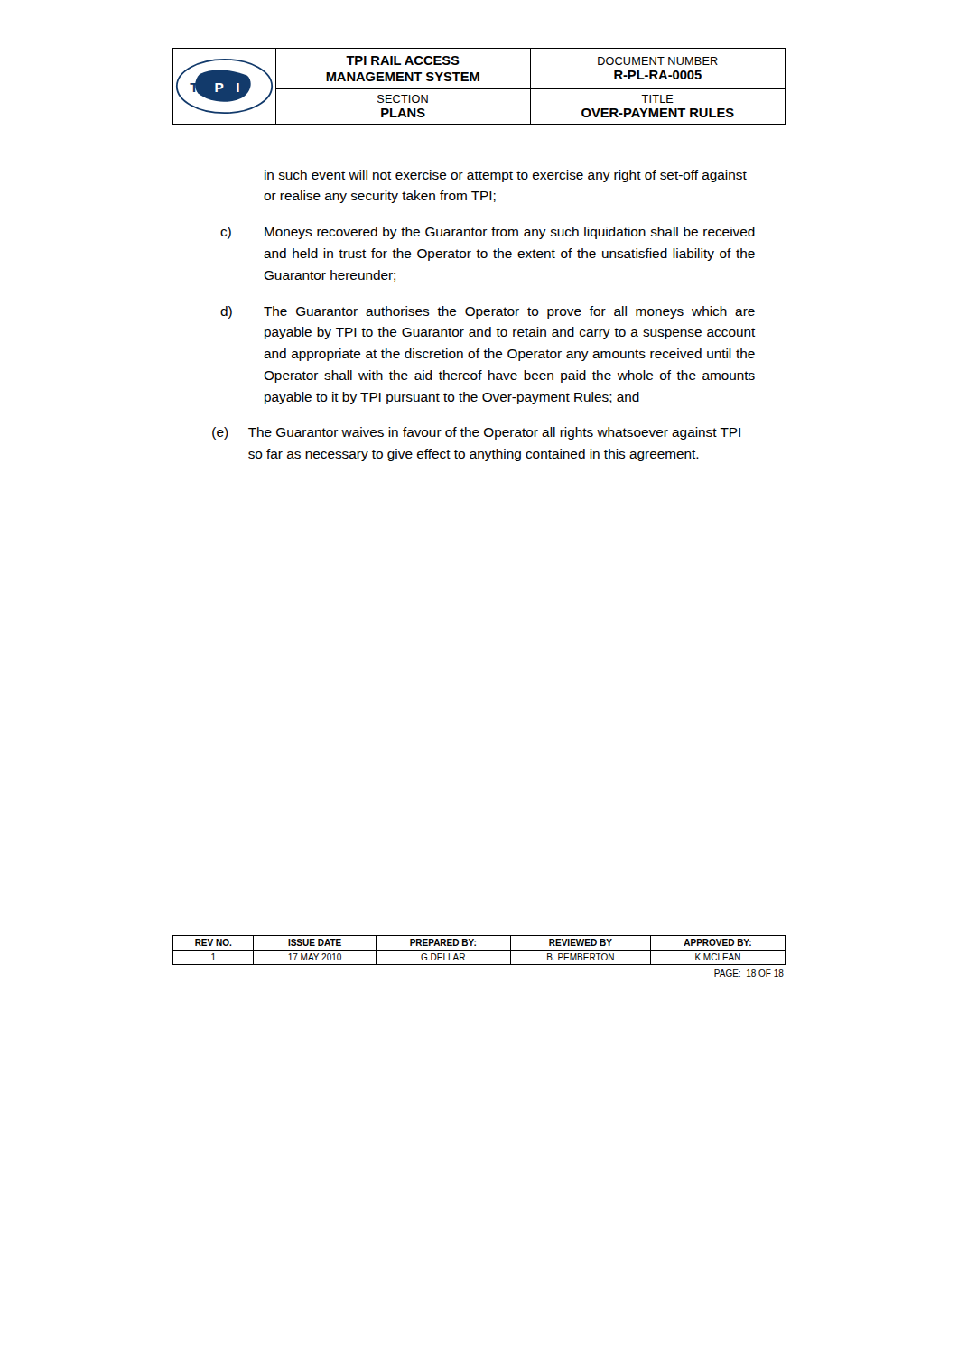| | TPI RAIL ACCESS MANAGEMENT SYSTEM | DOCUMENT NUMBER R-PL-RA-0005 |
| SECTION PLANS | TITLE OVER-PAYMENT RULES |
in such event will not exercise or attempt to exercise any right of set-off against or realise any security taken from TPI;
c)
Moneys recovered by the Guarantor from any such liquidation shall be received and held in trust for the Operator to the extent of the unsatisfied liability of the Guarantor hereunder;
d)
The Guarantor authorises the Operator to prove for all moneys which are payable by TPI to the Guarantor and to retain and carry to a suspense account and appropriate at the discretion of the Operator any amounts received until the Operator shall with the aid thereof have been paid the whole of the amounts payable to it by TPI pursuant to the Over-payment Rules; and
(e)
The Guarantor waives in favour of the Operator all rights whatsoever against TPI so far as necessary to give effect to anything contained in this agreement.
| REV NO. | ISSUE DATE | PREPARED BY: | REVIEWED BY | APPROVED BY: |
| --- | --- | --- | --- | --- |
| 1 | 17 MAY 2010 | G.DELLAR | B. PEMBERTON | K MCLEAN |
PAGE: 18 OF 18